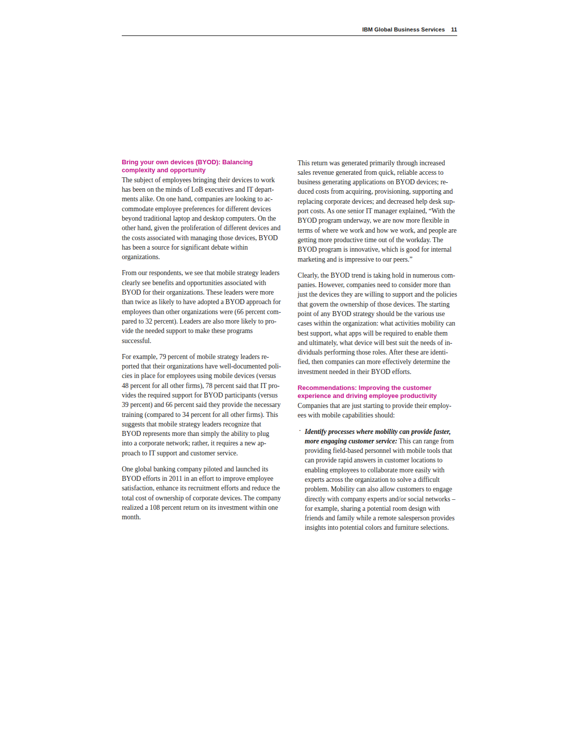IBM Global Business Services 11
Bring your own devices (BYOD): Balancing complexity and opportunity
The subject of employees bringing their devices to work has been on the minds of LoB executives and IT departments alike. On one hand, companies are looking to accommodate employee preferences for different devices beyond traditional laptop and desktop computers. On the other hand, given the proliferation of different devices and the costs associated with managing those devices, BYOD has been a source for significant debate within organizations.
From our respondents, we see that mobile strategy leaders clearly see benefits and opportunities associated with BYOD for their organizations. These leaders were more than twice as likely to have adopted a BYOD approach for employees than other organizations were (66 percent compared to 32 percent). Leaders are also more likely to provide the needed support to make these programs successful.
For example, 79 percent of mobile strategy leaders reported that their organizations have well-documented policies in place for employees using mobile devices (versus 48 percent for all other firms), 78 percent said that IT provides the required support for BYOD participants (versus 39 percent) and 66 percent said they provide the necessary training (compared to 34 percent for all other firms). This suggests that mobile strategy leaders recognize that BYOD represents more than simply the ability to plug into a corporate network; rather, it requires a new approach to IT support and customer service.
One global banking company piloted and launched its BYOD efforts in 2011 in an effort to improve employee satisfaction, enhance its recruitment efforts and reduce the total cost of ownership of corporate devices. The company realized a 108 percent return on its investment within one month.
This return was generated primarily through increased sales revenue generated from quick, reliable access to business generating applications on BYOD devices; reduced costs from acquiring, provisioning, supporting and replacing corporate devices; and decreased help desk support costs. As one senior IT manager explained, “With the BYOD program underway, we are now more flexible in terms of where we work and how we work, and people are getting more productive time out of the workday. The BYOD program is innovative, which is good for internal marketing and is impressive to our peers.”
Clearly, the BYOD trend is taking hold in numerous companies. However, companies need to consider more than just the devices they are willing to support and the policies that govern the ownership of those devices. The starting point of any BYOD strategy should be the various use cases within the organization: what activities mobility can best support, what apps will be required to enable them and ultimately, what device will best suit the needs of individuals performing those roles. After these are identified, then companies can more effectively determine the investment needed in their BYOD efforts.
Recommendations: Improving the customer experience and driving employee productivity
Companies that are just starting to provide their employees with mobile capabilities should:
Identify processes where mobility can provide faster, more engaging customer service: This can range from providing field-based personnel with mobile tools that can provide rapid answers in customer locations to enabling employees to collaborate more easily with experts across the organization to solve a difficult problem. Mobility can also allow customers to engage directly with company experts and/or social networks – for example, sharing a potential room design with friends and family while a remote salesperson provides insights into potential colors and furniture selections.